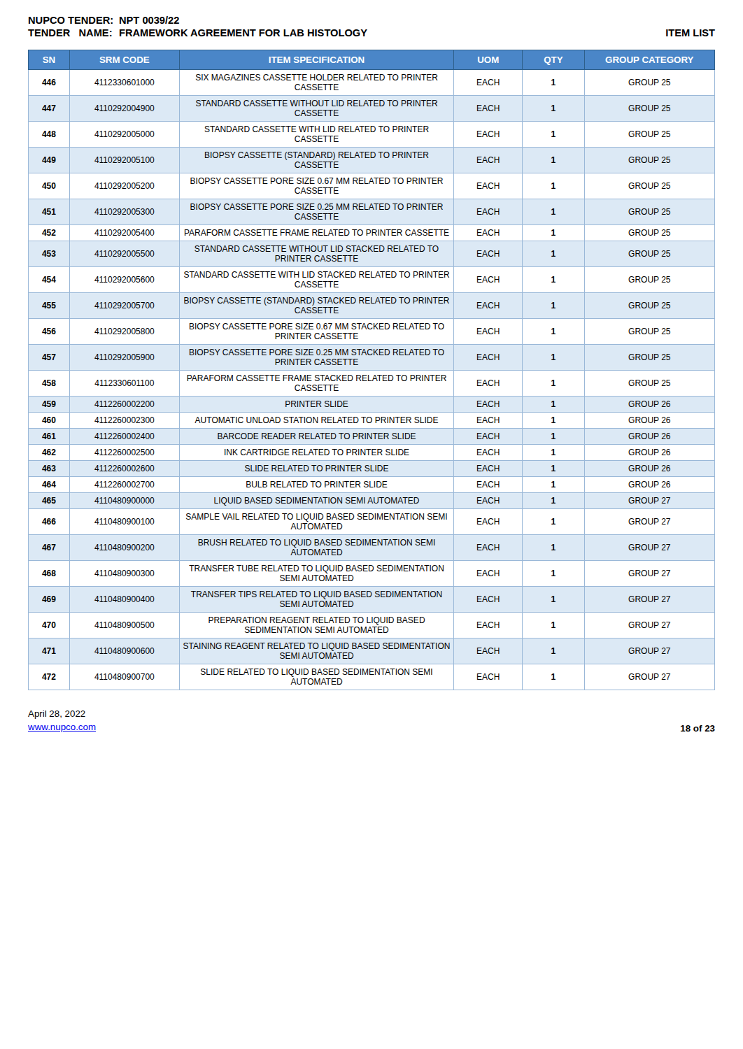| NUPCO TENDER: | NPT 0039/22 | |
| TENDER NAME: | FRAMEWORK AGREEMENT FOR LAB HISTOLOGY | ITEM LIST |
| SN | SRM CODE | ITEM SPECIFICATION | UOM | QTY | GROUP CATEGORY |
| --- | --- | --- | --- | --- | --- |
| 446 | 4112330601000 | SIX MAGAZINES CASSETTE HOLDER RELATED TO PRINTER CASSETTE | EACH | 1 | GROUP 25 |
| 447 | 4110292004900 | STANDARD CASSETTE WITHOUT LID RELATED TO PRINTER CASSETTE | EACH | 1 | GROUP 25 |
| 448 | 4110292005000 | STANDARD CASSETTE WITH LID RELATED TO PRINTER CASSETTE | EACH | 1 | GROUP 25 |
| 449 | 4110292005100 | BIOPSY CASSETTE (STANDARD) RELATED TO PRINTER CASSETTE | EACH | 1 | GROUP 25 |
| 450 | 4110292005200 | BIOPSY CASSETTE PORE SIZE 0.67 MM RELATED TO PRINTER CASSETTE | EACH | 1 | GROUP 25 |
| 451 | 4110292005300 | BIOPSY CASSETTE PORE SIZE 0.25 MM RELATED TO PRINTER CASSETTE | EACH | 1 | GROUP 25 |
| 452 | 4110292005400 | PARAFORM CASSETTE FRAME RELATED TO PRINTER CASSETTE | EACH | 1 | GROUP 25 |
| 453 | 4110292005500 | STANDARD CASSETTE WITHOUT LID STACKED RELATED TO PRINTER CASSETTE | EACH | 1 | GROUP 25 |
| 454 | 4110292005600 | STANDARD CASSETTE WITH LID STACKED RELATED TO PRINTER CASSETTE | EACH | 1 | GROUP 25 |
| 455 | 4110292005700 | BIOPSY CASSETTE (STANDARD) STACKED RELATED TO PRINTER CASSETTE | EACH | 1 | GROUP 25 |
| 456 | 4110292005800 | BIOPSY CASSETTE PORE SIZE 0.67 MM STACKED RELATED TO PRINTER CASSETTE | EACH | 1 | GROUP 25 |
| 457 | 4110292005900 | BIOPSY CASSETTE PORE SIZE 0.25 MM STACKED RELATED TO PRINTER CASSETTE | EACH | 1 | GROUP 25 |
| 458 | 4112330601100 | PARAFORM CASSETTE FRAME STACKED RELATED TO PRINTER CASSETTE | EACH | 1 | GROUP 25 |
| 459 | 4112260002200 | PRINTER SLIDE | EACH | 1 | GROUP 26 |
| 460 | 4112260002300 | AUTOMATIC UNLOAD STATION RELATED TO PRINTER SLIDE | EACH | 1 | GROUP 26 |
| 461 | 4112260002400 | BARCODE READER RELATED TO PRINTER SLIDE | EACH | 1 | GROUP 26 |
| 462 | 4112260002500 | INK CARTRIDGE RELATED TO PRINTER SLIDE | EACH | 1 | GROUP 26 |
| 463 | 4112260002600 | SLIDE RELATED TO PRINTER SLIDE | EACH | 1 | GROUP 26 |
| 464 | 4112260002700 | BULB RELATED TO PRINTER SLIDE | EACH | 1 | GROUP 26 |
| 465 | 4110480900000 | LIQUID BASED SEDIMENTATION SEMI AUTOMATED | EACH | 1 | GROUP 27 |
| 466 | 4110480900100 | SAMPLE VAIL RELATED TO LIQUID BASED SEDIMENTATION SEMI AUTOMATED | EACH | 1 | GROUP 27 |
| 467 | 4110480900200 | BRUSH RELATED TO LIQUID BASED SEDIMENTATION SEMI AUTOMATED | EACH | 1 | GROUP 27 |
| 468 | 4110480900300 | TRANSFER TUBE RELATED TO LIQUID BASED SEDIMENTATION SEMI AUTOMATED | EACH | 1 | GROUP 27 |
| 469 | 4110480900400 | TRANSFER TIPS RELATED TO LIQUID BASED SEDIMENTATION SEMI AUTOMATED | EACH | 1 | GROUP 27 |
| 470 | 4110480900500 | PREPARATION REAGENT RELATED TO LIQUID BASED SEDIMENTATION SEMI AUTOMATED | EACH | 1 | GROUP 27 |
| 471 | 4110480900600 | STAINING REAGENT RELATED TO LIQUID BASED SEDIMENTATION SEMI AUTOMATED | EACH | 1 | GROUP 27 |
| 472 | 4110480900700 | SLIDE RELATED TO LIQUID BASED SEDIMENTATION SEMI AUTOMATED | EACH | 1 | GROUP 27 |
April 28, 2022
www.nupco.com
18 of 23